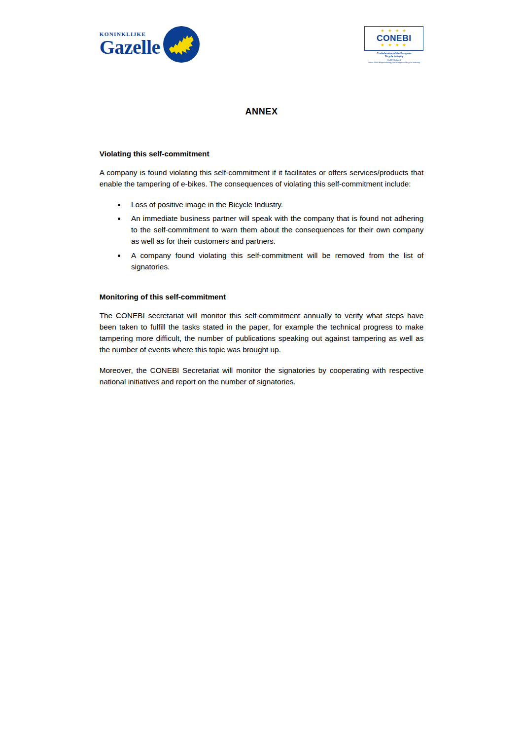KONINKLIJKE Gazelle
★ ★ ★ ★
CONEBI
★ ★ ★ ★
Confederation of the European Bicycle Industry CoBE Gebjord Since 1960 Representing the European Bicycle Industry
ANNEX
Violating this self-commitment
A company is found violating this self-commitment if it facilitates or offers services/products that enable the tampering of e-bikes. The consequences of violating this self-commitment include:
Loss of positive image in the Bicycle Industry.
An immediate business partner will speak with the company that is found not adhering to the self-commitment to warn them about the consequences for their own company as well as for their customers and partners.
A company found violating this self-commitment will be removed from the list of signatories.
Monitoring of this self-commitment
The CONEBI secretariat will monitor this self-commitment annually to verify what steps have been taken to fulfill the tasks stated in the paper, for example the technical progress to make tampering more difficult, the number of publications speaking out against tampering as well as the number of events where this topic was brought up.
Moreover, the CONEBI Secretariat will monitor the signatories by cooperating with respective national initiatives and report on the number of signatories.